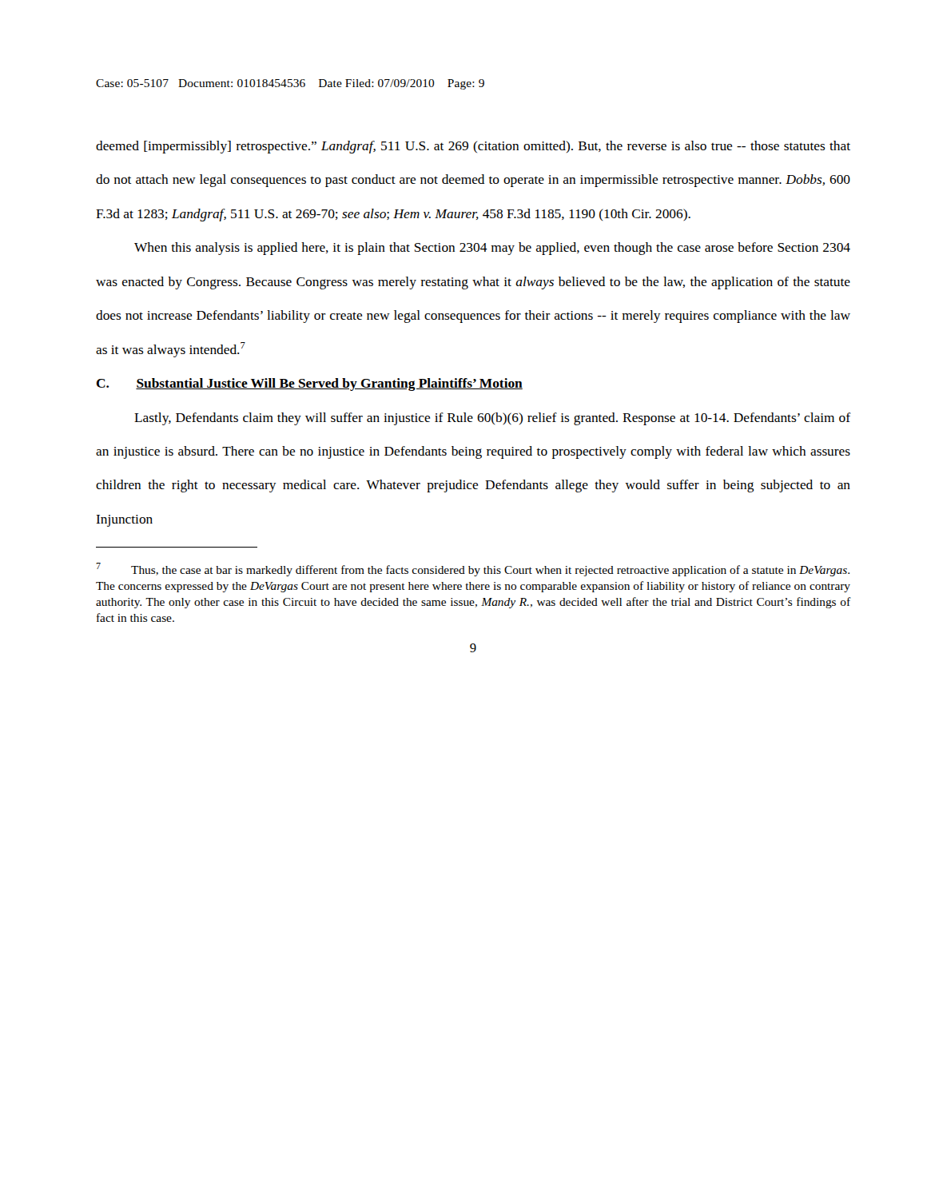Case: 05-5107 Document: 01018454536 Date Filed: 07/09/2010 Page: 9
deemed [impermissibly] retrospective.” Landgraf, 511 U.S. at 269 (citation omitted). But, the reverse is also true -- those statutes that do not attach new legal consequences to past conduct are not deemed to operate in an impermissible retrospective manner. Dobbs, 600 F.3d at 1283; Landgraf, 511 U.S. at 269-70; see also; Hem v. Maurer, 458 F.3d 1185, 1190 (10th Cir. 2006).
When this analysis is applied here, it is plain that Section 2304 may be applied, even though the case arose before Section 2304 was enacted by Congress. Because Congress was merely restating what it always believed to be the law, the application of the statute does not increase Defendants’ liability or create new legal consequences for their actions -- it merely requires compliance with the law as it was always intended.7
C. Substantial Justice Will Be Served by Granting Plaintiffs’ Motion
Lastly, Defendants claim they will suffer an injustice if Rule 60(b)(6) relief is granted. Response at 10-14. Defendants’ claim of an injustice is absurd. There can be no injustice in Defendants being required to prospectively comply with federal law which assures children the right to necessary medical care. Whatever prejudice Defendants allege they would suffer in being subjected to an Injunction
7 Thus, the case at bar is markedly different from the facts considered by this Court when it rejected retroactive application of a statute in DeVargas. The concerns expressed by the DeVargas Court are not present here where there is no comparable expansion of liability or history of reliance on contrary authority. The only other case in this Circuit to have decided the same issue, Mandy R., was decided well after the trial and District Court’s findings of fact in this case.
9